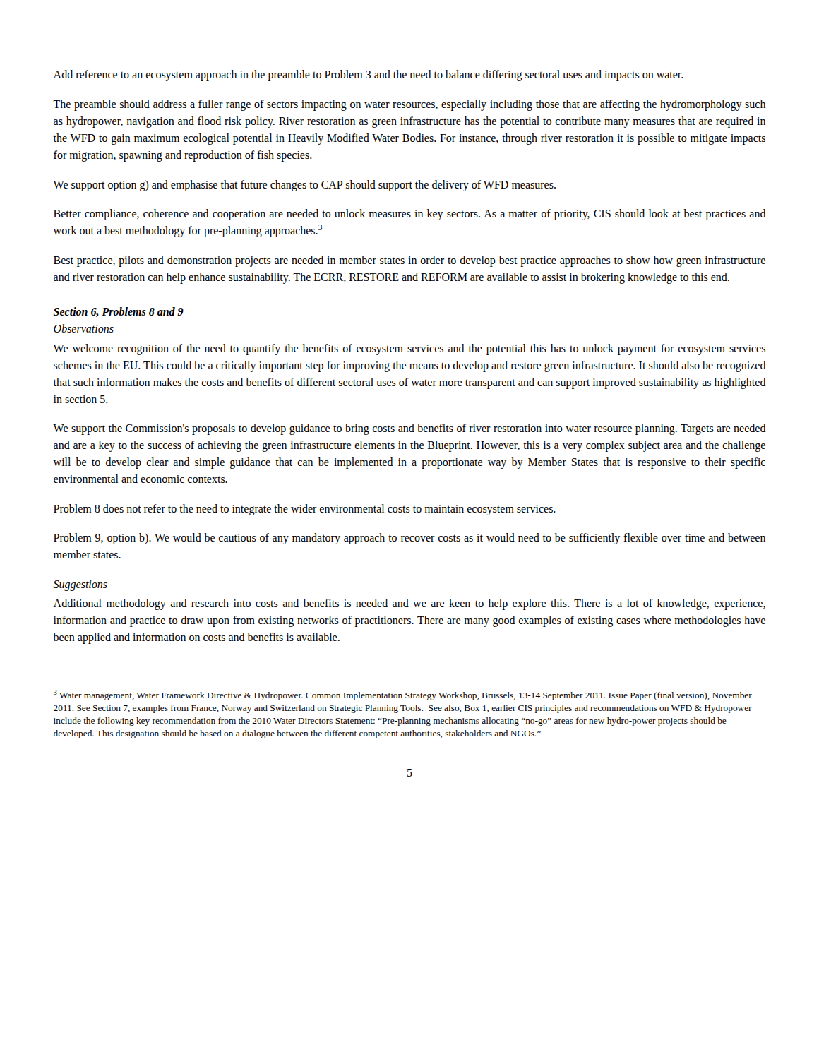Add reference to an ecosystem approach in the preamble to Problem 3 and the need to balance differing sectoral uses and impacts on water.
The preamble should address a fuller range of sectors impacting on water resources, especially including those that are affecting the hydromorphology such as hydropower, navigation and flood risk policy. River restoration as green infrastructure has the potential to contribute many measures that are required in the WFD to gain maximum ecological potential in Heavily Modified Water Bodies. For instance, through river restoration it is possible to mitigate impacts for migration, spawning and reproduction of fish species.
We support option g) and emphasise that future changes to CAP should support the delivery of WFD measures.
Better compliance, coherence and cooperation are needed to unlock measures in key sectors. As a matter of priority, CIS should look at best practices and work out a best methodology for pre-planning approaches.3
Best practice, pilots and demonstration projects are needed in member states in order to develop best practice approaches to show how green infrastructure and river restoration can help enhance sustainability. The ECRR, RESTORE and REFORM are available to assist in brokering knowledge to this end.
Section 6, Problems 8 and 9
Observations
We welcome recognition of the need to quantify the benefits of ecosystem services and the potential this has to unlock payment for ecosystem services schemes in the EU. This could be a critically important step for improving the means to develop and restore green infrastructure. It should also be recognized that such information makes the costs and benefits of different sectoral uses of water more transparent and can support improved sustainability as highlighted in section 5.
We support the Commission's proposals to develop guidance to bring costs and benefits of river restoration into water resource planning. Targets are needed and are a key to the success of achieving the green infrastructure elements in the Blueprint. However, this is a very complex subject area and the challenge will be to develop clear and simple guidance that can be implemented in a proportionate way by Member States that is responsive to their specific environmental and economic contexts.
Problem 8 does not refer to the need to integrate the wider environmental costs to maintain ecosystem services.
Problem 9, option b). We would be cautious of any mandatory approach to recover costs as it would need to be sufficiently flexible over time and between member states.
Suggestions
Additional methodology and research into costs and benefits is needed and we are keen to help explore this. There is a lot of knowledge, experience, information and practice to draw upon from existing networks of practitioners. There are many good examples of existing cases where methodologies have been applied and information on costs and benefits is available.
3 Water management, Water Framework Directive & Hydropower. Common Implementation Strategy Workshop, Brussels, 13-14 September 2011. Issue Paper (final version), November 2011. See Section 7, examples from France, Norway and Switzerland on Strategic Planning Tools. See also, Box 1, earlier CIS principles and recommendations on WFD & Hydropower include the following key recommendation from the 2010 Water Directors Statement: “Pre-planning mechanisms allocating “no-go” areas for new hydro-power projects should be developed. This designation should be based on a dialogue between the different competent authorities, stakeholders and NGOs.”
5